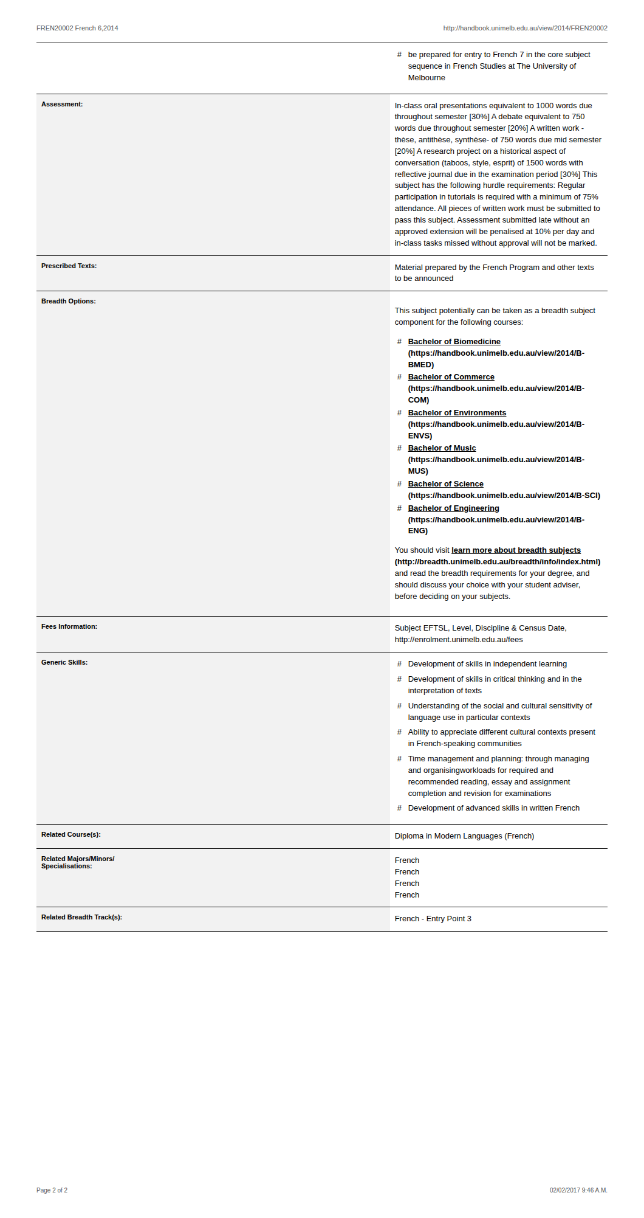FREN20002 French 6,2014 http://handbook.unimelb.edu.au/view/2014/FREN20002
| | be prepared for entry to French 7 in the core subject sequence in French Studies at The University of Melbourne |
| Assessment: | In-class oral presentations equivalent to 1000 words due throughout semester [30%] A debate equivalent to 750 words due throughout semester [20%] A written work - thèse, antithèse, synthèse- of 750 words due mid semester [20%] A research project on a historical aspect of conversation (taboos, style, esprit) of 1500 words with reflective journal due in the examination period [30%] This subject has the following hurdle requirements: Regular participation in tutorials is required with a minimum of 75% attendance. All pieces of written work must be submitted to pass this subject. Assessment submitted late without an approved extension will be penalised at 10% per day and in-class tasks missed without approval will not be marked. |
| Prescribed Texts: | Material prepared by the French Program and other texts to be announced |
| Breadth Options: | This subject potentially can be taken as a breadth subject component for the following courses: Bachelor of Biomedicine (https://handbook.unimelb.edu.au/view/2014/B-BMED) Bachelor of Commerce (https://handbook.unimelb.edu.au/view/2014/B-COM) Bachelor of Environments (https://handbook.unimelb.edu.au/view/2014/B-ENVS) Bachelor of Music (https://handbook.unimelb.edu.au/view/2014/B-MUS) Bachelor of Science (https://handbook.unimelb.edu.au/view/2014/B-SCI) Bachelor of Engineering (https://handbook.unimelb.edu.au/view/2014/B-ENG) You should visit learn more about breadth subjects (http://breadth.unimelb.edu.au/breadth/info/index.html) and read the breadth requirements for your degree, and should discuss your choice with your student adviser, before deciding on your subjects. |
| Fees Information: | Subject EFTSL, Level, Discipline & Census Date, http://enrolment.unimelb.edu.au/fees |
| Generic Skills: | Development of skills in independent learning Development of skills in critical thinking and in the interpretation of texts Understanding of the social and cultural sensitivity of language use in particular contexts Ability to appreciate different cultural contexts present in French-speaking communities Time management and planning: through managing and organisingworkloads for required and recommended reading, essay and assignment completion and revision for examinations Development of advanced skills in written French |
| Related Course(s): | Diploma in Modern Languages (French) |
| Related Majors/Minors/ Specialisations: | French French French French |
| Related Breadth Track(s): | French - Entry Point 3 |
Page 2 of 2 02/02/2017 9:46 A.M.